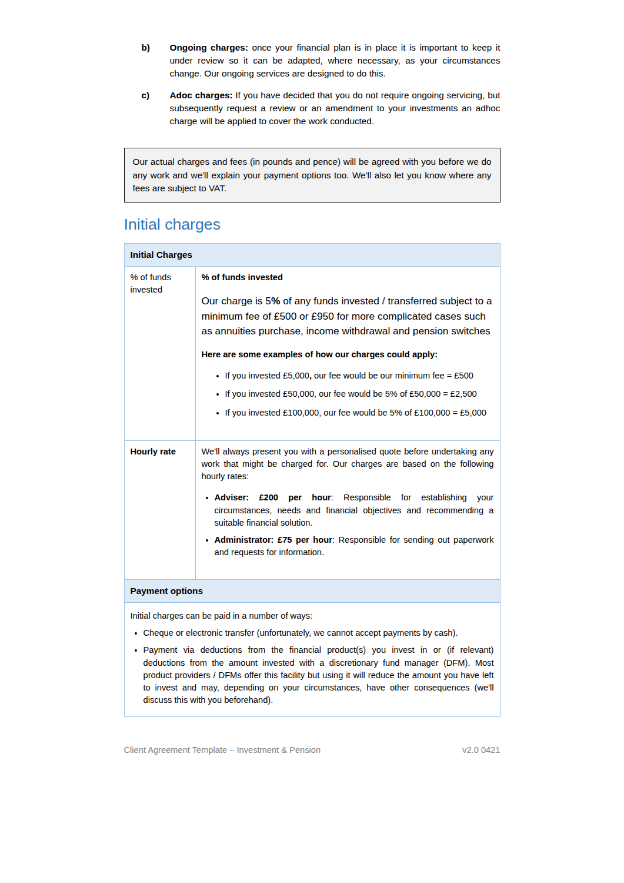b) Ongoing charges: once your financial plan is in place it is important to keep it under review so it can be adapted, where necessary, as your circumstances change. Our ongoing services are designed to do this.
c) Adoc charges: If you have decided that you do not require ongoing servicing, but subsequently request a review or an amendment to your investments an adhoc charge will be applied to cover the work conducted.
Our actual charges and fees (in pounds and pence) will be agreed with you before we do any work and we'll explain your payment options too. We'll also let you know where any fees are subject to VAT.
Initial charges
| Initial Charges |
| --- |
| % of funds invested | % of funds invested Our charge is 5 % of any funds invested / transferred subject to a minimum fee of £500 or £950 for more complicated cases such as annuities purchase, income withdrawal and pension switches Here are some examples of how our charges could apply: If you invested £5,000 , our fee would be our minimum fee = £500 If you invested £50,000, our fee would be 5% of £50,000 = £2,500 If you invested £100,000, our fee would be 5% of £100,000 = £5,000 |
| Hourly rate | We'll always present you with a personalised quote before undertaking any work that might be charged for. Our charges are based on the following hourly rates: Adviser: £200 per hour : Responsible for establishing your circumstances, needs and financial objectives and recommending a suitable financial solution. Administrator: £75 per hour : Responsible for sending out paperwork and requests for information. |
| Payment options |
| Initial charges can be paid in a number of ways: Cheque or electronic transfer (unfortunately, we cannot accept payments by cash). Payment via deductions from the financial product(s) you invest in or (if relevant) deductions from the amount invested with a discretionary fund manager (DFM). Most product providers / DFMs offer this facility but using it will reduce the amount you have left to invest and may, depending on your circumstances, have other consequences (we'll discuss this with you beforehand). |
Client Agreement Template – Investment & Pension v2.0 0421